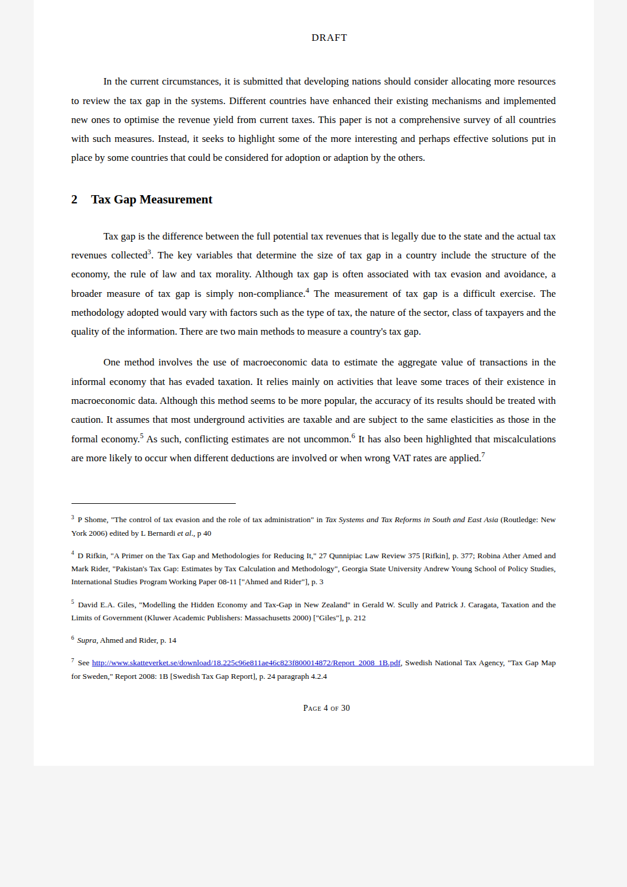DRAFT
In the current circumstances, it is submitted that developing nations should consider allocating more resources to review the tax gap in the systems. Different countries have enhanced their existing mechanisms and implemented new ones to optimise the revenue yield from current taxes. This paper is not a comprehensive survey of all countries with such measures. Instead, it seeks to highlight some of the more interesting and perhaps effective solutions put in place by some countries that could be considered for adoption or adaption by the others.
2 Tax Gap Measurement
Tax gap is the difference between the full potential tax revenues that is legally due to the state and the actual tax revenues collected3. The key variables that determine the size of tax gap in a country include the structure of the economy, the rule of law and tax morality. Although tax gap is often associated with tax evasion and avoidance, a broader measure of tax gap is simply non-compliance.4 The measurement of tax gap is a difficult exercise. The methodology adopted would vary with factors such as the type of tax, the nature of the sector, class of taxpayers and the quality of the information. There are two main methods to measure a country's tax gap.
One method involves the use of macroeconomic data to estimate the aggregate value of transactions in the informal economy that has evaded taxation. It relies mainly on activities that leave some traces of their existence in macroeconomic data. Although this method seems to be more popular, the accuracy of its results should be treated with caution. It assumes that most underground activities are taxable and are subject to the same elasticities as those in the formal economy.5 As such, conflicting estimates are not uncommon.6 It has also been highlighted that miscalculations are more likely to occur when different deductions are involved or when wrong VAT rates are applied.7
3 P Shome, "The control of tax evasion and the role of tax administration" in Tax Systems and Tax Reforms in South and East Asia (Routledge: New York 2006) edited by L Bernardi et al., p 40
4 D Rifkin, "A Primer on the Tax Gap and Methodologies for Reducing It," 27 Qunnipiac Law Review 375 [Rifkin], p. 377; Robina Ather Amed and Mark Rider, "Pakistan's Tax Gap: Estimates by Tax Calculation and Methodology", Georgia State University Andrew Young School of Policy Studies, International Studies Program Working Paper 08-11 ["Ahmed and Rider"], p. 3
5 David E.A. Giles, "Modelling the Hidden Economy and Tax-Gap in New Zealand" in Gerald W. Scully and Patrick J. Caragata, Taxation and the Limits of Government (Kluwer Academic Publishers: Massachusetts 2000) ["Giles"], p. 212
6 Supra, Ahmed and Rider, p. 14
7 See http://www.skatteverket.se/download/18.225c96e811ae46c823f800014872/Report_2008_1B.pdf, Swedish National Tax Agency, "Tax Gap Map for Sweden," Report 2008: 1B [Swedish Tax Gap Report], p. 24 paragraph 4.2.4
Page 4 of 30